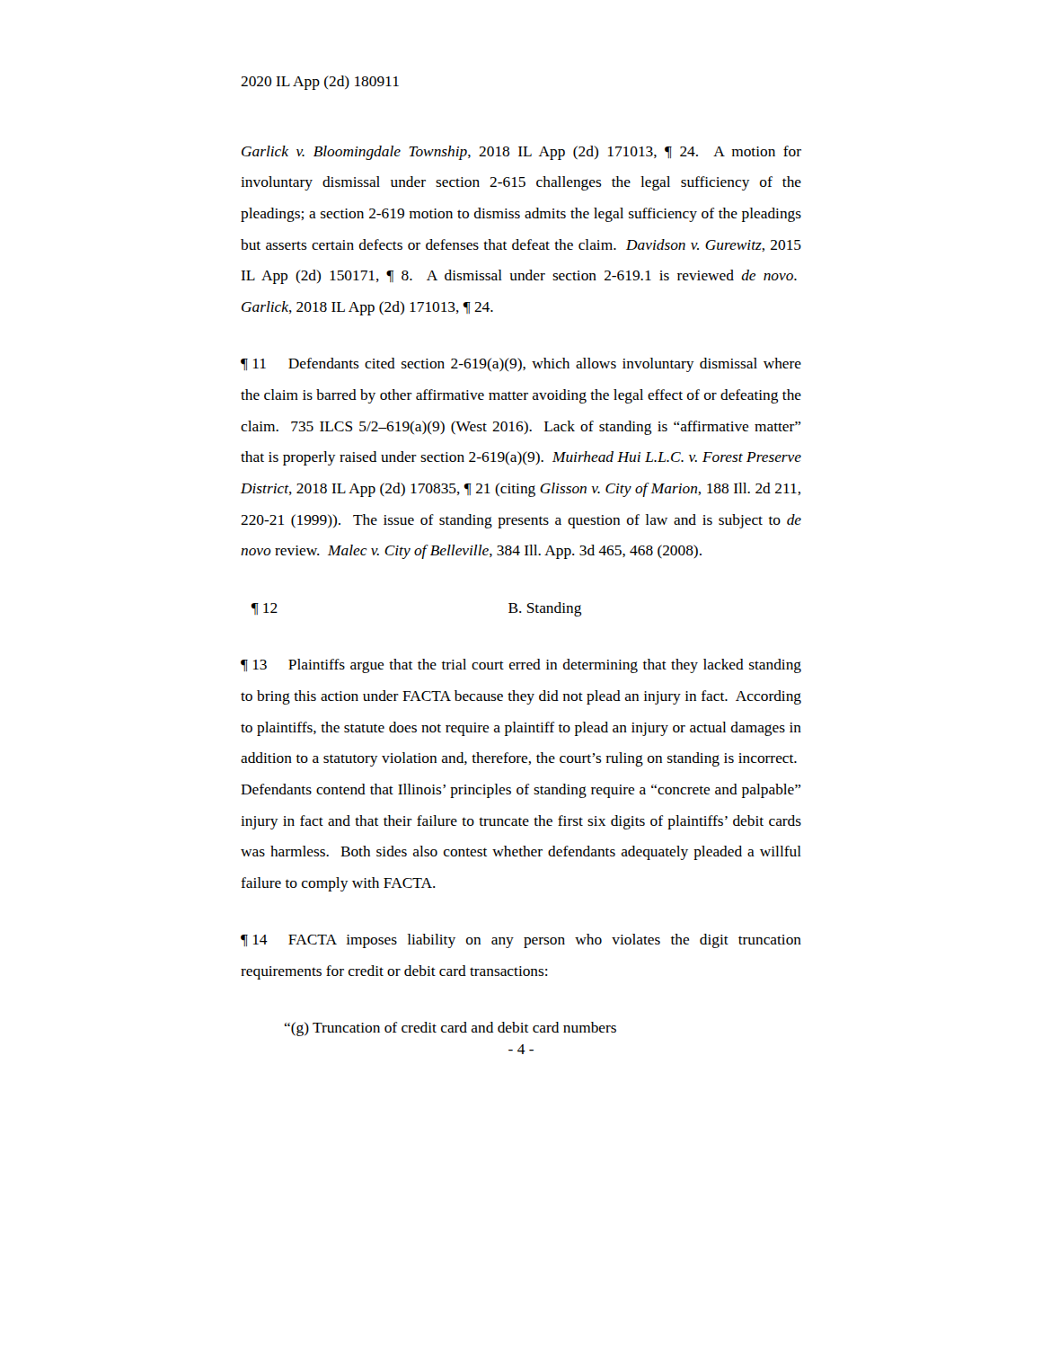2020 IL App (2d) 180911
Garlick v. Bloomingdale Township, 2018 IL App (2d) 171013, ¶ 24. A motion for involuntary dismissal under section 2-615 challenges the legal sufficiency of the pleadings; a section 2-619 motion to dismiss admits the legal sufficiency of the pleadings but asserts certain defects or defenses that defeat the claim. Davidson v. Gurewitz, 2015 IL App (2d) 150171, ¶ 8. A dismissal under section 2-619.1 is reviewed de novo. Garlick, 2018 IL App (2d) 171013, ¶ 24.
¶ 11 Defendants cited section 2-619(a)(9), which allows involuntary dismissal where the claim is barred by other affirmative matter avoiding the legal effect of or defeating the claim. 735 ILCS 5/2–619(a)(9) (West 2016). Lack of standing is “affirmative matter” that is properly raised under section 2-619(a)(9). Muirhead Hui L.L.C. v. Forest Preserve District, 2018 IL App (2d) 170835, ¶ 21 (citing Glisson v. City of Marion, 188 Ill. 2d 211, 220-21 (1999)). The issue of standing presents a question of law and is subject to de novo review. Malec v. City of Belleville, 384 Ill. App. 3d 465, 468 (2008).
¶ 12 B. Standing
¶ 13 Plaintiffs argue that the trial court erred in determining that they lacked standing to bring this action under FACTA because they did not plead an injury in fact. According to plaintiffs, the statute does not require a plaintiff to plead an injury or actual damages in addition to a statutory violation and, therefore, the court’s ruling on standing is incorrect. Defendants contend that Illinois’ principles of standing require a “concrete and palpable” injury in fact and that their failure to truncate the first six digits of plaintiffs’ debit cards was harmless. Both sides also contest whether defendants adequately pleaded a willful failure to comply with FACTA.
¶ 14 FACTA imposes liability on any person who violates the digit truncation requirements for credit or debit card transactions:
“(g) Truncation of credit card and debit card numbers
- 4 -